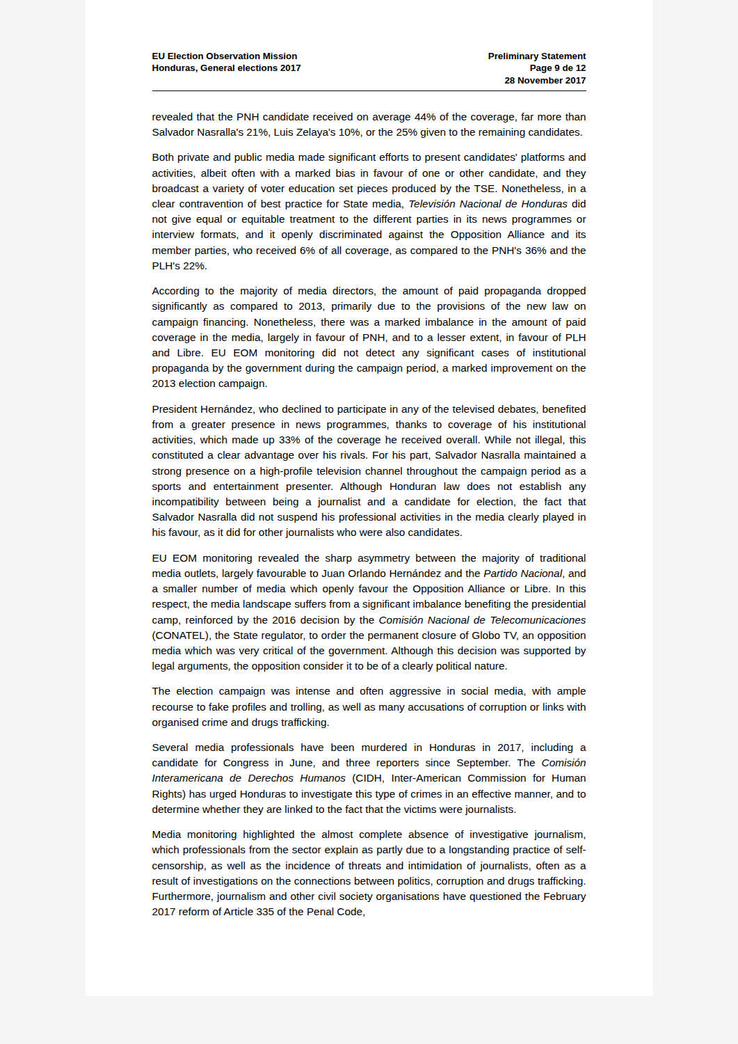EU Election Observation Mission
Honduras, General elections 2017
Preliminary Statement
Page 9 de 12
28 November 2017
revealed that the PNH candidate received on average 44% of the coverage, far more than Salvador Nasralla's 21%, Luis Zelaya's 10%, or the 25% given to the remaining candidates.
Both private and public media made significant efforts to present candidates' platforms and activities, albeit often with a marked bias in favour of one or other candidate, and they broadcast a variety of voter education set pieces produced by the TSE. Nonetheless, in a clear contravention of best practice for State media, Televisión Nacional de Honduras did not give equal or equitable treatment to the different parties in its news programmes or interview formats, and it openly discriminated against the Opposition Alliance and its member parties, who received 6% of all coverage, as compared to the PNH's 36% and the PLH's 22%.
According to the majority of media directors, the amount of paid propaganda dropped significantly as compared to 2013, primarily due to the provisions of the new law on campaign financing. Nonetheless, there was a marked imbalance in the amount of paid coverage in the media, largely in favour of PNH, and to a lesser extent, in favour of PLH and Libre. EU EOM monitoring did not detect any significant cases of institutional propaganda by the government during the campaign period, a marked improvement on the 2013 election campaign.
President Hernández, who declined to participate in any of the televised debates, benefited from a greater presence in news programmes, thanks to coverage of his institutional activities, which made up 33% of the coverage he received overall. While not illegal, this constituted a clear advantage over his rivals. For his part, Salvador Nasralla maintained a strong presence on a high-profile television channel throughout the campaign period as a sports and entertainment presenter. Although Honduran law does not establish any incompatibility between being a journalist and a candidate for election, the fact that Salvador Nasralla did not suspend his professional activities in the media clearly played in his favour, as it did for other journalists who were also candidates.
EU EOM monitoring revealed the sharp asymmetry between the majority of traditional media outlets, largely favourable to Juan Orlando Hernández and the Partido Nacional, and a smaller number of media which openly favour the Opposition Alliance or Libre. In this respect, the media landscape suffers from a significant imbalance benefiting the presidential camp, reinforced by the 2016 decision by the Comisión Nacional de Telecomunicaciones (CONATEL), the State regulator, to order the permanent closure of Globo TV, an opposition media which was very critical of the government. Although this decision was supported by legal arguments, the opposition consider it to be of a clearly political nature.
The election campaign was intense and often aggressive in social media, with ample recourse to fake profiles and trolling, as well as many accusations of corruption or links with organised crime and drugs trafficking.
Several media professionals have been murdered in Honduras in 2017, including a candidate for Congress in June, and three reporters since September. The Comisión Interamericana de Derechos Humanos (CIDH, Inter-American Commission for Human Rights) has urged Honduras to investigate this type of crimes in an effective manner, and to determine whether they are linked to the fact that the victims were journalists.
Media monitoring highlighted the almost complete absence of investigative journalism, which professionals from the sector explain as partly due to a longstanding practice of self-censorship, as well as the incidence of threats and intimidation of journalists, often as a result of investigations on the connections between politics, corruption and drugs trafficking. Furthermore, journalism and other civil society organisations have questioned the February 2017 reform of Article 335 of the Penal Code,